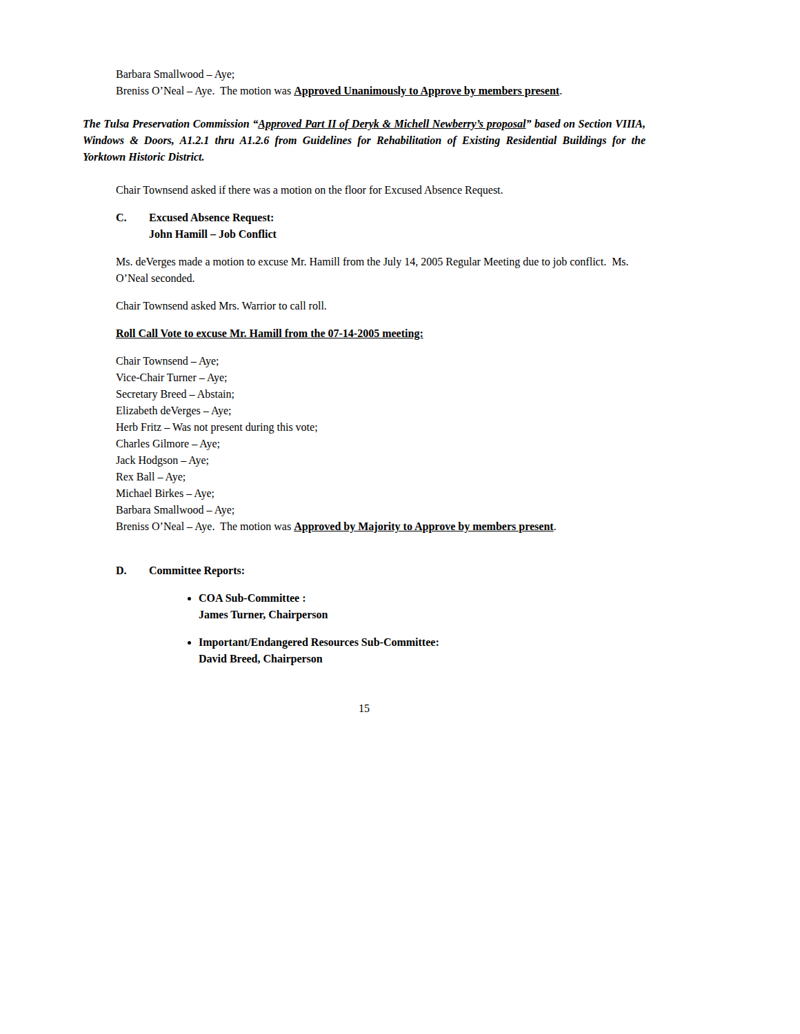Barbara Smallwood – Aye;
Breniss O’Neal – Aye. The motion was Approved Unanimously to Approve by members present.
The Tulsa Preservation Commission “Approved Part II of Deryk & Michell Newberry’s proposal” based on Section VIIIA, Windows & Doors, A1.2.1 thru A1.2.6 from Guidelines for Rehabilitation of Existing Residential Buildings for the Yorktown Historic District.
Chair Townsend asked if there was a motion on the floor for Excused Absence Request.
C. Excused Absence Request:
John Hamill – Job Conflict
Ms. deVerges made a motion to excuse Mr. Hamill from the July 14, 2005 Regular Meeting due to job conflict. Ms. O’Neal seconded.
Chair Townsend asked Mrs. Warrior to call roll.
Roll Call Vote to excuse Mr. Hamill from the 07-14-2005 meeting:
Chair Townsend – Aye;
Vice-Chair Turner – Aye;
Secretary Breed – Abstain;
Elizabeth deVerges – Aye;
Herb Fritz – Was not present during this vote;
Charles Gilmore – Aye;
Jack Hodgson – Aye;
Rex Ball – Aye;
Michael Birkes – Aye;
Barbara Smallwood – Aye;
Breniss O’Neal – Aye. The motion was Approved by Majority to Approve by members present.
D. Committee Reports:
COA Sub-Committee :
James Turner, Chairperson
Important/Endangered Resources Sub-Committee:
David Breed, Chairperson
15